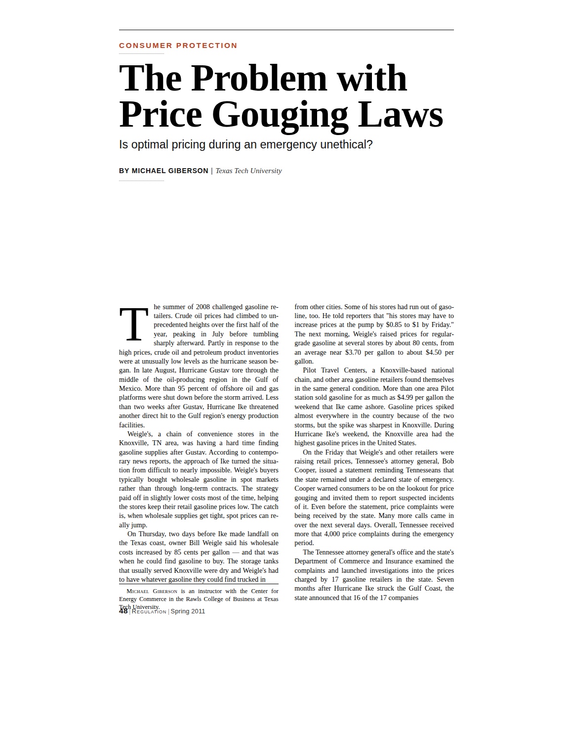Consumer Protection
The Problem with
Price Gouging Laws
Is optimal pricing during an emergency unethical?
BY MICHAEL GIBERSON | Texas Tech University
The summer of 2008 challenged gasoline retailers. Crude oil prices had climbed to unprecedented heights over the first half of the year, peaking in July before tumbling sharply afterward. Partly in response to the high prices, crude oil and petroleum product inventories were at unusually low levels as the hurricane season began. In late August, Hurricane Gustav tore through the middle of the oil-producing region in the Gulf of Mexico. More than 95 percent of offshore oil and gas platforms were shut down before the storm arrived. Less than two weeks after Gustav, Hurricane Ike threatened another direct hit to the Gulf region's energy production facilities.
Weigle's, a chain of convenience stores in the Knoxville, TN area, was having a hard time finding gasoline supplies after Gustav. According to contemporary news reports, the approach of Ike turned the situation from difficult to nearly impossible. Weigle's buyers typically bought wholesale gasoline in spot markets rather than through long-term contracts. The strategy paid off in slightly lower costs most of the time, helping the stores keep their retail gasoline prices low. The catch is, when wholesale supplies get tight, spot prices can really jump.
On Thursday, two days before Ike made landfall on the Texas coast, owner Bill Weigle said his wholesale costs increased by 85 cents per gallon — and that was when he could find gasoline to buy. The storage tanks that usually served Knoxville were dry and Weigle's had to have whatever gasoline they could find trucked in
Michael Giberson is an instructor with the Center for Energy Commerce in the Rawls College of Business at Texas Tech University.
from other cities. Some of his stores had run out of gasoline, too. He told reporters that "his stores may have to increase prices at the pump by $0.85 to $1 by Friday." The next morning, Weigle's raised prices for regular-grade gasoline at several stores by about 80 cents, from an average near $3.70 per gallon to about $4.50 per gallon.
Pilot Travel Centers, a Knoxville-based national chain, and other area gasoline retailers found themselves in the same general condition. More than one area Pilot station sold gasoline for as much as $4.99 per gallon the weekend that Ike came ashore. Gasoline prices spiked almost everywhere in the country because of the two storms, but the spike was sharpest in Knoxville. During Hurricane Ike's weekend, the Knoxville area had the highest gasoline prices in the United States.
On the Friday that Weigle's and other retailers were raising retail prices, Tennessee's attorney general, Bob Cooper, issued a statement reminding Tennesseans that the state remained under a declared state of emergency. Cooper warned consumers to be on the lookout for price gouging and invited them to report suspected incidents of it. Even before the statement, price complaints were being received by the state. Many more calls came in over the next several days. Overall, Tennessee received more that 4,000 price complaints during the emergency period.
The Tennessee attorney general's office and the state's Department of Commerce and Insurance examined the complaints and launched investigations into the prices charged by 17 gasoline retailers in the state. Seven months after Hurricane Ike struck the Gulf Coast, the state announced that 16 of the 17 companies
48|Regulation|Spring 2011